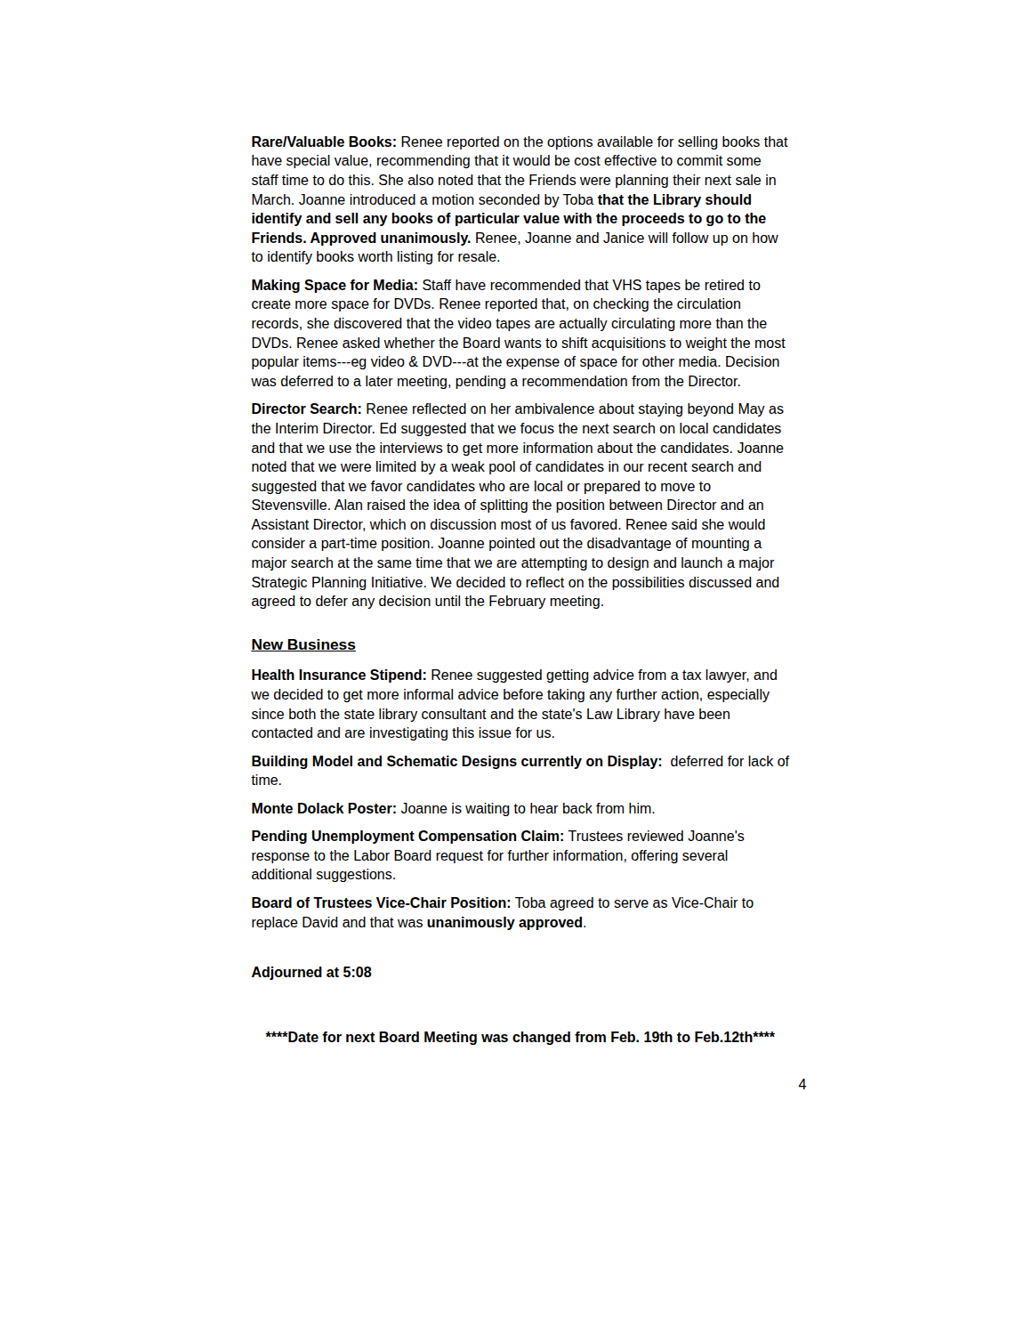Rare/Valuable Books: Renee reported on the options available for selling books that have special value, recommending that it would be cost effective to commit some staff time to do this. She also noted that the Friends were planning their next sale in March. Joanne introduced a motion seconded by Toba that the Library should identify and sell any books of particular value with the proceeds to go to the Friends. Approved unanimously. Renee, Joanne and Janice will follow up on how to identify books worth listing for resale.
Making Space for Media: Staff have recommended that VHS tapes be retired to create more space for DVDs. Renee reported that, on checking the circulation records, she discovered that the video tapes are actually circulating more than the DVDs. Renee asked whether the Board wants to shift acquisitions to weight the most popular items---eg video & DVD---at the expense of space for other media. Decision was deferred to a later meeting, pending a recommendation from the Director.
Director Search: Renee reflected on her ambivalence about staying beyond May as the Interim Director. Ed suggested that we focus the next search on local candidates and that we use the interviews to get more information about the candidates. Joanne noted that we were limited by a weak pool of candidates in our recent search and suggested that we favor candidates who are local or prepared to move to Stevensville. Alan raised the idea of splitting the position between Director and an Assistant Director, which on discussion most of us favored. Renee said she would consider a part-time position. Joanne pointed out the disadvantage of mounting a major search at the same time that we are attempting to design and launch a major Strategic Planning Initiative. We decided to reflect on the possibilities discussed and agreed to defer any decision until the February meeting.
New Business
Health Insurance Stipend: Renee suggested getting advice from a tax lawyer, and we decided to get more informal advice before taking any further action, especially since both the state library consultant and the state's Law Library have been contacted and are investigating this issue for us.
Building Model and Schematic Designs currently on Display: deferred for lack of time.
Monte Dolack Poster: Joanne is waiting to hear back from him.
Pending Unemployment Compensation Claim: Trustees reviewed Joanne's response to the Labor Board request for further information, offering several additional suggestions.
Board of Trustees Vice-Chair Position: Toba agreed to serve as Vice-Chair to replace David and that was unanimously approved.
Adjourned at 5:08
****Date for next Board Meeting was changed from Feb. 19th to Feb.12th****
4